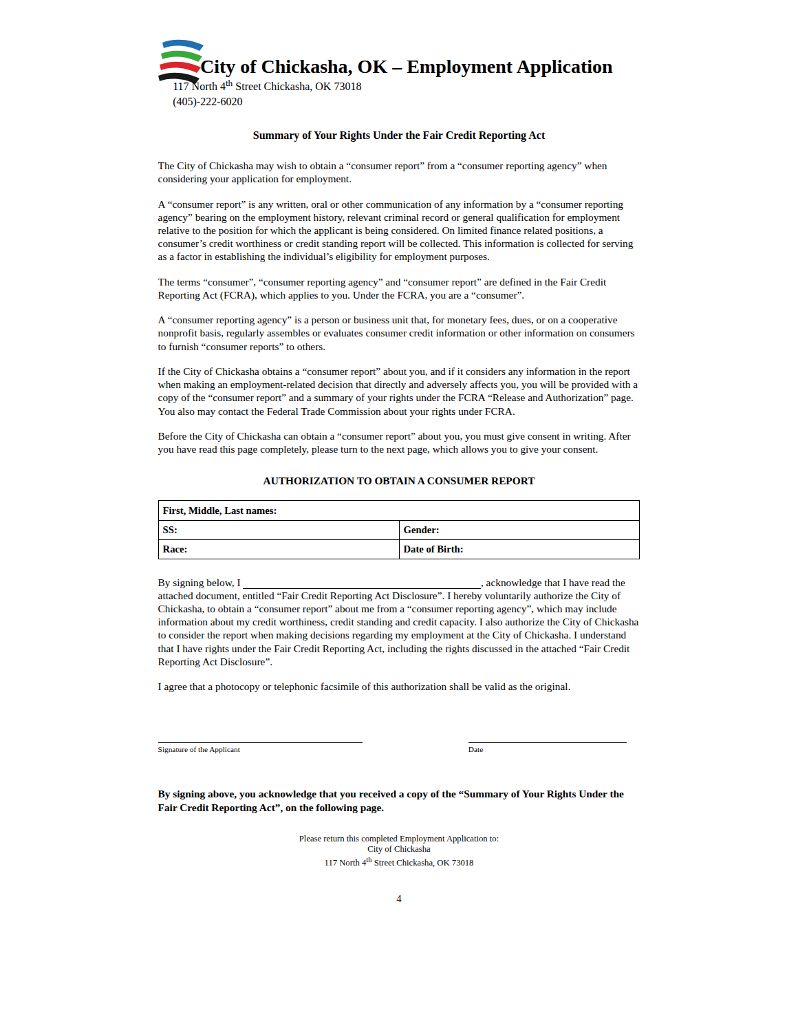City of Chickasha, OK – Employment Application
117 North 4th Street Chickasha, OK 73018
(405)-222-6020
Summary of Your Rights Under the Fair Credit Reporting Act
The City of Chickasha may wish to obtain a “consumer report” from a “consumer reporting agency” when considering your application for employment.
A “consumer report” is any written, oral or other communication of any information by a “consumer reporting agency” bearing on the employment history, relevant criminal record or general qualification for employment relative to the position for which the applicant is being considered. On limited finance related positions, a consumer’s credit worthiness or credit standing report will be collected. This information is collected for serving as a factor in establishing the individual’s eligibility for employment purposes.
The terms “consumer”, “consumer reporting agency” and “consumer report” are defined in the Fair Credit Reporting Act (FCRA), which applies to you. Under the FCRA, you are a “consumer”.
A “consumer reporting agency” is a person or business unit that, for monetary fees, dues, or on a cooperative nonprofit basis, regularly assembles or evaluates consumer credit information or other information on consumers to furnish “consumer reports” to others.
If the City of Chickasha obtains a “consumer report” about you, and if it considers any information in the report when making an employment-related decision that directly and adversely affects you, you will be provided with a copy of the “consumer report” and a summary of your rights under the FCRA “Release and Authorization” page. You also may contact the Federal Trade Commission about your rights under FCRA.
Before the City of Chickasha can obtain a “consumer report” about you, you must give consent in writing. After you have read this page completely, please turn to the next page, which allows you to give your consent.
AUTHORIZATION TO OBTAIN A CONSUMER REPORT
| First, Middle, Last names: |
| SS: | Gender: |
| Race: | Date of Birth: |
By signing below, I , acknowledge that I have read the attached document, entitled “Fair Credit Reporting Act Disclosure”. I hereby voluntarily authorize the City of Chickasha, to obtain a “consumer report” about me from a “consumer reporting agency”, which may include information about my credit worthiness, credit standing and credit capacity. I also authorize the City of Chickasha to consider the report when making decisions regarding my employment at the City of Chickasha. I understand that I have rights under the Fair Credit Reporting Act, including the rights discussed in the attached “Fair Credit Reporting Act Disclosure”.
I agree that a photocopy or telephonic facsimile of this authorization shall be valid as the original.
Signature of the Applicant
Date
By signing above, you acknowledge that you received a copy of the “Summary of Your Rights Under the Fair Credit Reporting Act”, on the following page.
Please return this completed Employment Application to:
City of Chickasha
117 North 4th Street Chickasha, OK 73018
4